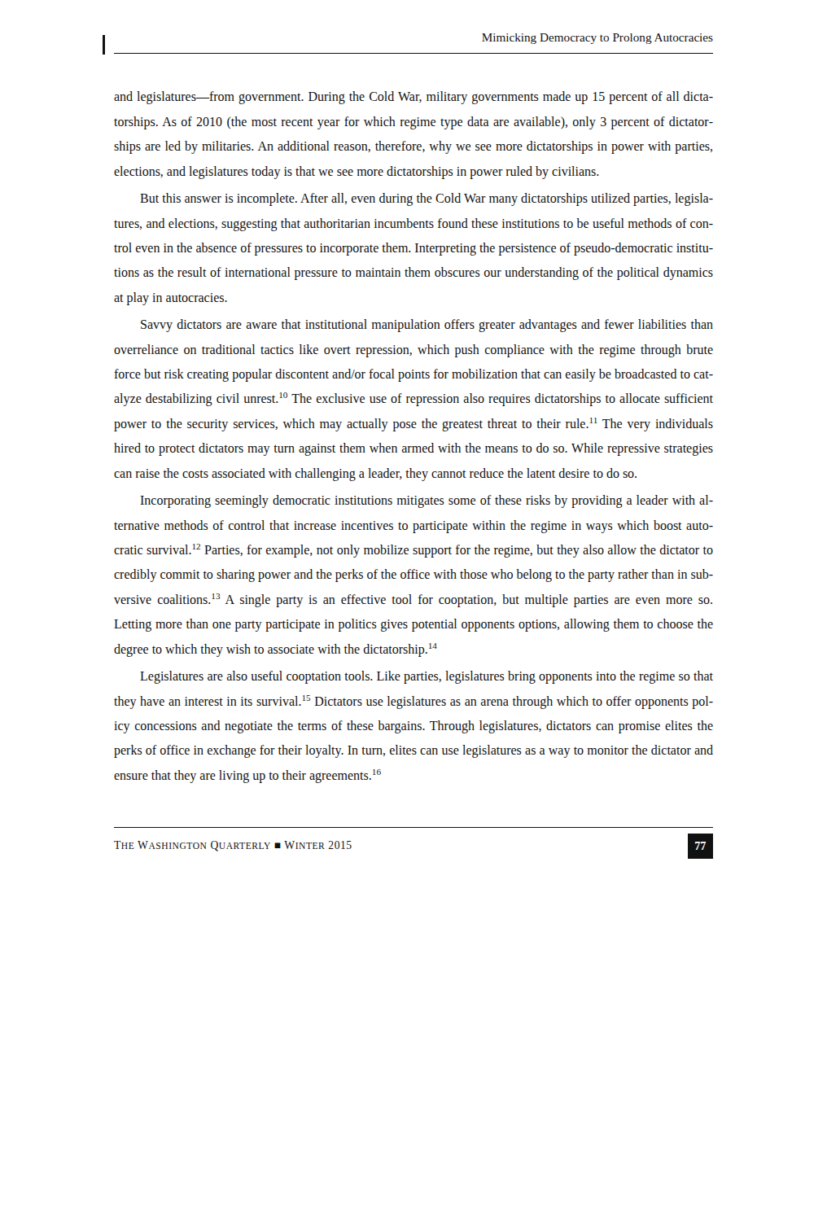Mimicking Democracy to Prolong Autocracies
and legislatures—from government. During the Cold War, military governments made up 15 percent of all dictatorships. As of 2010 (the most recent year for which regime type data are available), only 3 percent of dictatorships are led by militaries. An additional reason, therefore, why we see more dictatorships in power with parties, elections, and legislatures today is that we see more dictatorships in power ruled by civilians.
But this answer is incomplete. After all, even during the Cold War many dictatorships utilized parties, legislatures, and elections, suggesting that authoritarian incumbents found these institutions to be useful methods of control even in the absence of pressures to incorporate them. Interpreting the persistence of pseudo-democratic institutions as the result of international pressure to maintain them obscures our understanding of the political dynamics at play in autocracies.
Savvy dictators are aware that institutional manipulation offers greater advantages and fewer liabilities than overreliance on traditional tactics like overt repression, which push compliance with the regime through brute force but risk creating popular discontent and/or focal points for mobilization that can easily be broadcasted to catalyze destabilizing civil unrest.10 The exclusive use of repression also requires dictatorships to allocate sufficient power to the security services, which may actually pose the greatest threat to their rule.11 The very individuals hired to protect dictators may turn against them when armed with the means to do so. While repressive strategies can raise the costs associated with challenging a leader, they cannot reduce the latent desire to do so.
Incorporating seemingly democratic institutions mitigates some of these risks by providing a leader with alternative methods of control that increase incentives to participate within the regime in ways which boost autocratic survival.12 Parties, for example, not only mobilize support for the regime, but they also allow the dictator to credibly commit to sharing power and the perks of the office with those who belong to the party rather than in subversive coalitions.13 A single party is an effective tool for cooptation, but multiple parties are even more so. Letting more than one party participate in politics gives potential opponents options, allowing them to choose the degree to which they wish to associate with the dictatorship.14
Legislatures are also useful cooptation tools. Like parties, legislatures bring opponents into the regime so that they have an interest in its survival.15 Dictators use legislatures as an arena through which to offer opponents policy concessions and negotiate the terms of these bargains. Through legislatures, dictators can promise elites the perks of office in exchange for their loyalty. In turn, elites can use legislatures as a way to monitor the dictator and ensure that they are living up to their agreements.16
THE WASHINGTON QUARTERLY ■ WINTER 2015 77